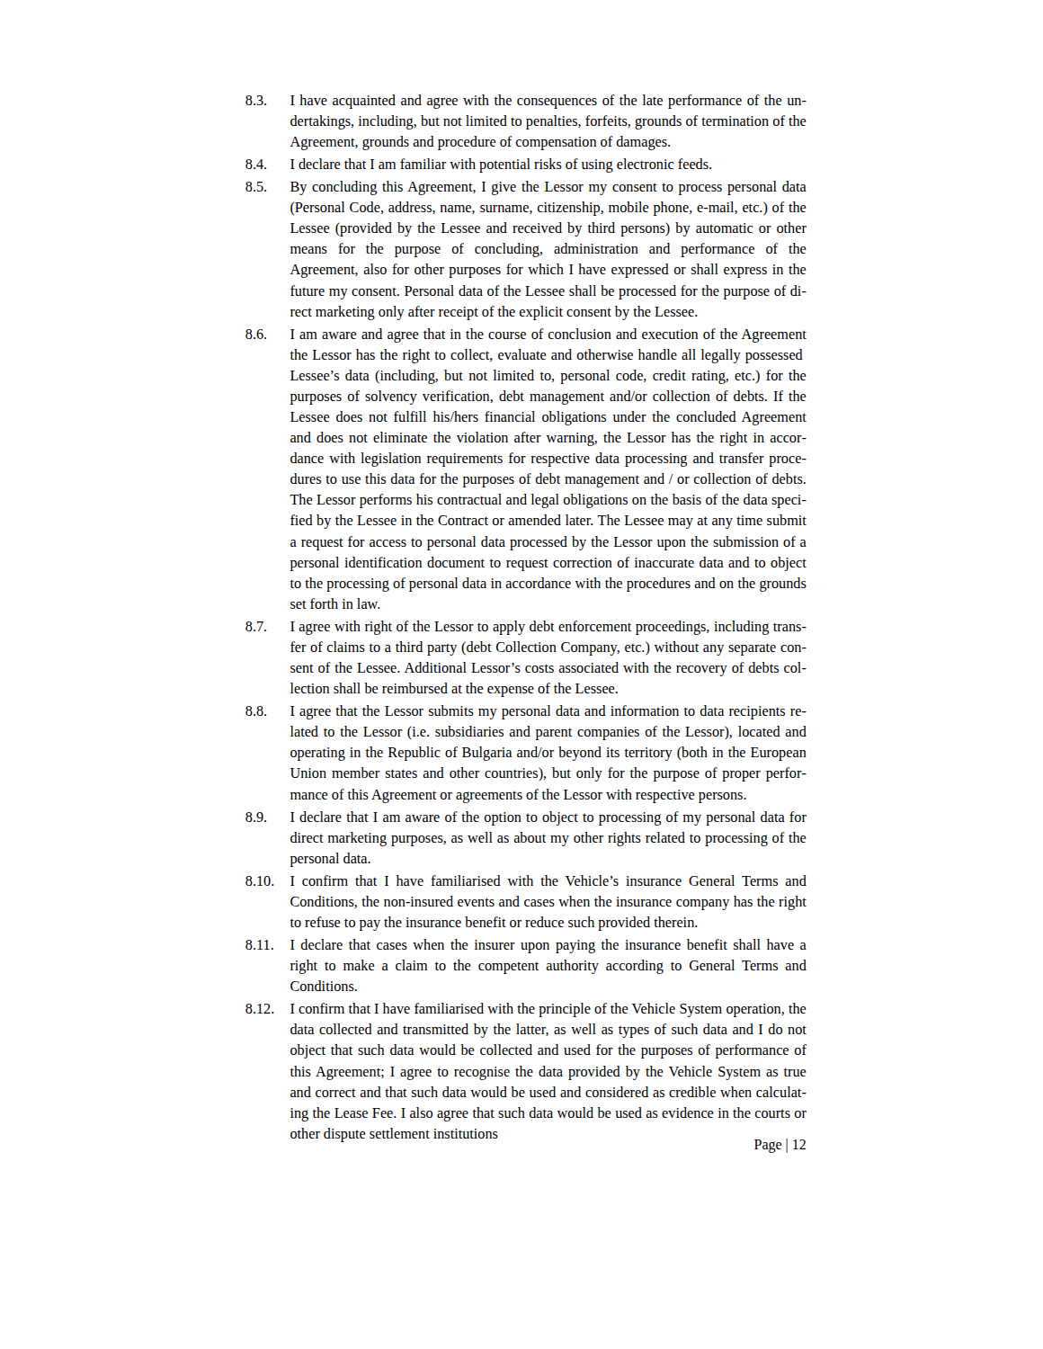8.3. I have acquainted and agree with the consequences of the late performance of the undertakings, including, but not limited to penalties, forfeits, grounds of termination of the Agreement, grounds and procedure of compensation of damages.
8.4. I declare that I am familiar with potential risks of using electronic feeds.
8.5. By concluding this Agreement, I give the Lessor my consent to process personal data (Personal Code, address, name, surname, citizenship, mobile phone, e-mail, etc.) of the Lessee (provided by the Lessee and received by third persons) by automatic or other means for the purpose of concluding, administration and performance of the Agreement, also for other purposes for which I have expressed or shall express in the future my consent. Personal data of the Lessee shall be processed for the purpose of direct marketing only after receipt of the explicit consent by the Lessee.
8.6. I am aware and agree that in the course of conclusion and execution of the Agreement the Lessor has the right to collect, evaluate and otherwise handle all legally possessed Lessee’s data (including, but not limited to, personal code, credit rating, etc.) for the purposes of solvency verification, debt management and/or collection of debts. If the Lessee does not fulfill his/hers financial obligations under the concluded Agreement and does not eliminate the violation after warning, the Lessor has the right in accordance with legislation requirements for respective data processing and transfer procedures to use this data for the purposes of debt management and / or collection of debts. The Lessor performs his contractual and legal obligations on the basis of the data specified by the Lessee in the Contract or amended later. The Lessee may at any time submit a request for access to personal data processed by the Lessor upon the submission of a personal identification document to request correction of inaccurate data and to object to the processing of personal data in accordance with the procedures and on the grounds set forth in law.
8.7. I agree with right of the Lessor to apply debt enforcement proceedings, including transfer of claims to a third party (debt Collection Company, etc.) without any separate consent of the Lessee. Additional Lessor’s costs associated with the recovery of debts collection shall be reimbursed at the expense of the Lessee.
8.8. I agree that the Lessor submits my personal data and information to data recipients related to the Lessor (i.e. subsidiaries and parent companies of the Lessor), located and operating in the Republic of Bulgaria and/or beyond its territory (both in the European Union member states and other countries), but only for the purpose of proper performance of this Agreement or agreements of the Lessor with respective persons.
8.9. I declare that I am aware of the option to object to processing of my personal data for direct marketing purposes, as well as about my other rights related to processing of the personal data.
8.10. I confirm that I have familiarised with the Vehicle’s insurance General Terms and Conditions, the non-insured events and cases when the insurance company has the right to refuse to pay the insurance benefit or reduce such provided therein.
8.11. I declare that cases when the insurer upon paying the insurance benefit shall have a right to make a claim to the competent authority according to General Terms and Conditions.
8.12. I confirm that I have familiarised with the principle of the Vehicle System operation, the data collected and transmitted by the latter, as well as types of such data and I do not object that such data would be collected and used for the purposes of performance of this Agreement; I agree to recognise the data provided by the Vehicle System as true and correct and that such data would be used and considered as credible when calculating the Lease Fee. I also agree that such data would be used as evidence in the courts or other dispute settlement institutions
Page | 12